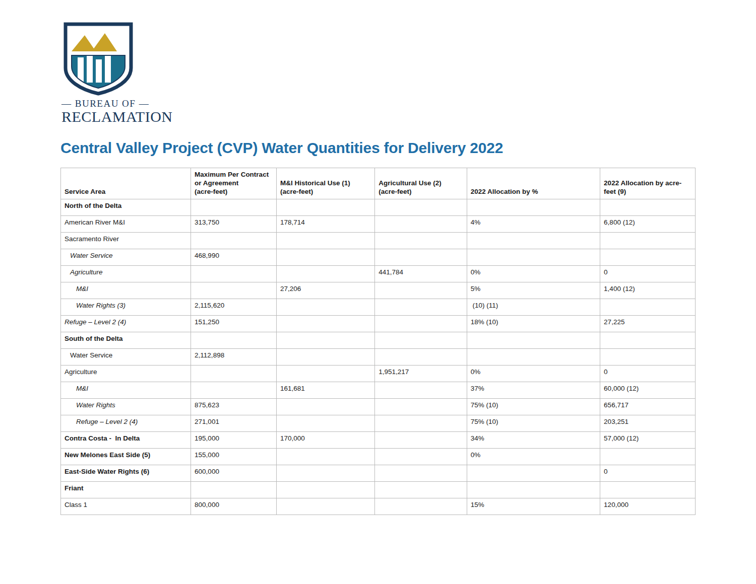— BUREAU OF —
RECLAMATION
Central Valley Project (CVP) Water Quantities for Delivery 2022
| Service Area | Maximum Per Contract or Agreement (acre-feet) | M&I Historical Use (1) (acre-feet) | Agricultural Use (2) (acre-feet) | 2022 Allocation by % | 2022 Allocation by acre-feet (9) |
| --- | --- | --- | --- | --- | --- |
| North of the Delta | | | | | |
| American River M&I | 313,750 | 178,714 | | 4% | 6,800 (12) |
| Sacramento River | | | | | |
| Water Service | 468,990 | | | | |
| Agriculture | | | 441,784 | 0% | 0 |
| M&I | | 27,206 | | 5% | 1,400 (12) |
| Water Rights (3) | 2,115,620 | | | (10) (11) | |
| Refuge – Level 2 (4) | 151,250 | | | 18% (10) | 27,225 |
| South of the Delta | | | | | |
| Water Service | 2,112,898 | | | | |
| Agriculture | | | 1,951,217 | 0% | 0 |
| M&I | | 161,681 | | 37% | 60,000 (12) |
| Water Rights | 875,623 | | | 75% (10) | 656,717 |
| Refuge – Level 2 (4) | 271,001 | | | 75% (10) | 203,251 |
| Contra Costa - In Delta | 195,000 | 170,000 | | 34% | 57,000 (12) |
| New Melones East Side (5) | 155,000 | | | 0% | |
| East-Side Water Rights (6) | 600,000 | | | | 0 |
| Friant | | | | | |
| Class 1 | 800,000 | | | 15% | 120,000 |